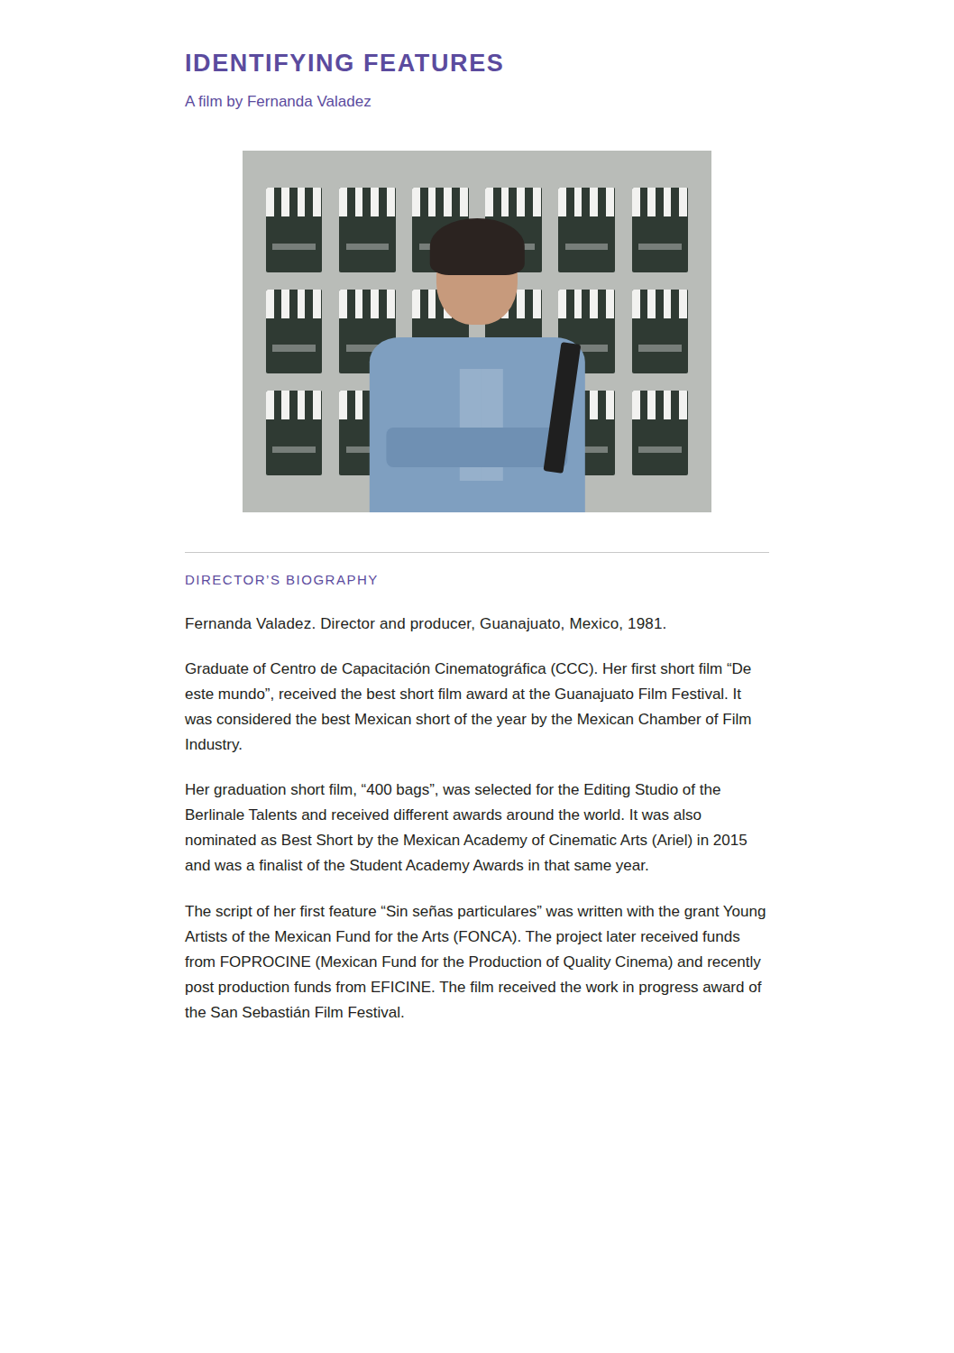Identifying Features
A film by Fernanda Valadez
Director’s Biography
Fernanda Valadez. Director and producer, Guanajuato, Mexico, 1981.
Graduate of Centro de Capacitación Cinematográfica (CCC). Her first short film “De este mundo”, received the best short film award at the Guanajuato Film Festival. It was considered the best Mexican short of the year by the Mexican Chamber of Film Industry.
Her graduation short film, “400 bags”, was selected for the Editing Studio of the Berlinale Talents and received different awards around the world. It was also nominated as Best Short by the Mexican Academy of Cinematic Arts (Ariel) in 2015 and was a finalist of the Student Academy Awards in that same year.
The script of her first feature “Sin señas particulares” was written with the grant Young Artists of the Mexican Fund for the Arts (FONCA). The project later received funds from FOPROCINE (Mexican Fund for the Production of Quality Cinema) and recently post production funds from EFICINE. The film received the work in progress award of the San Sebastián Film Festival.